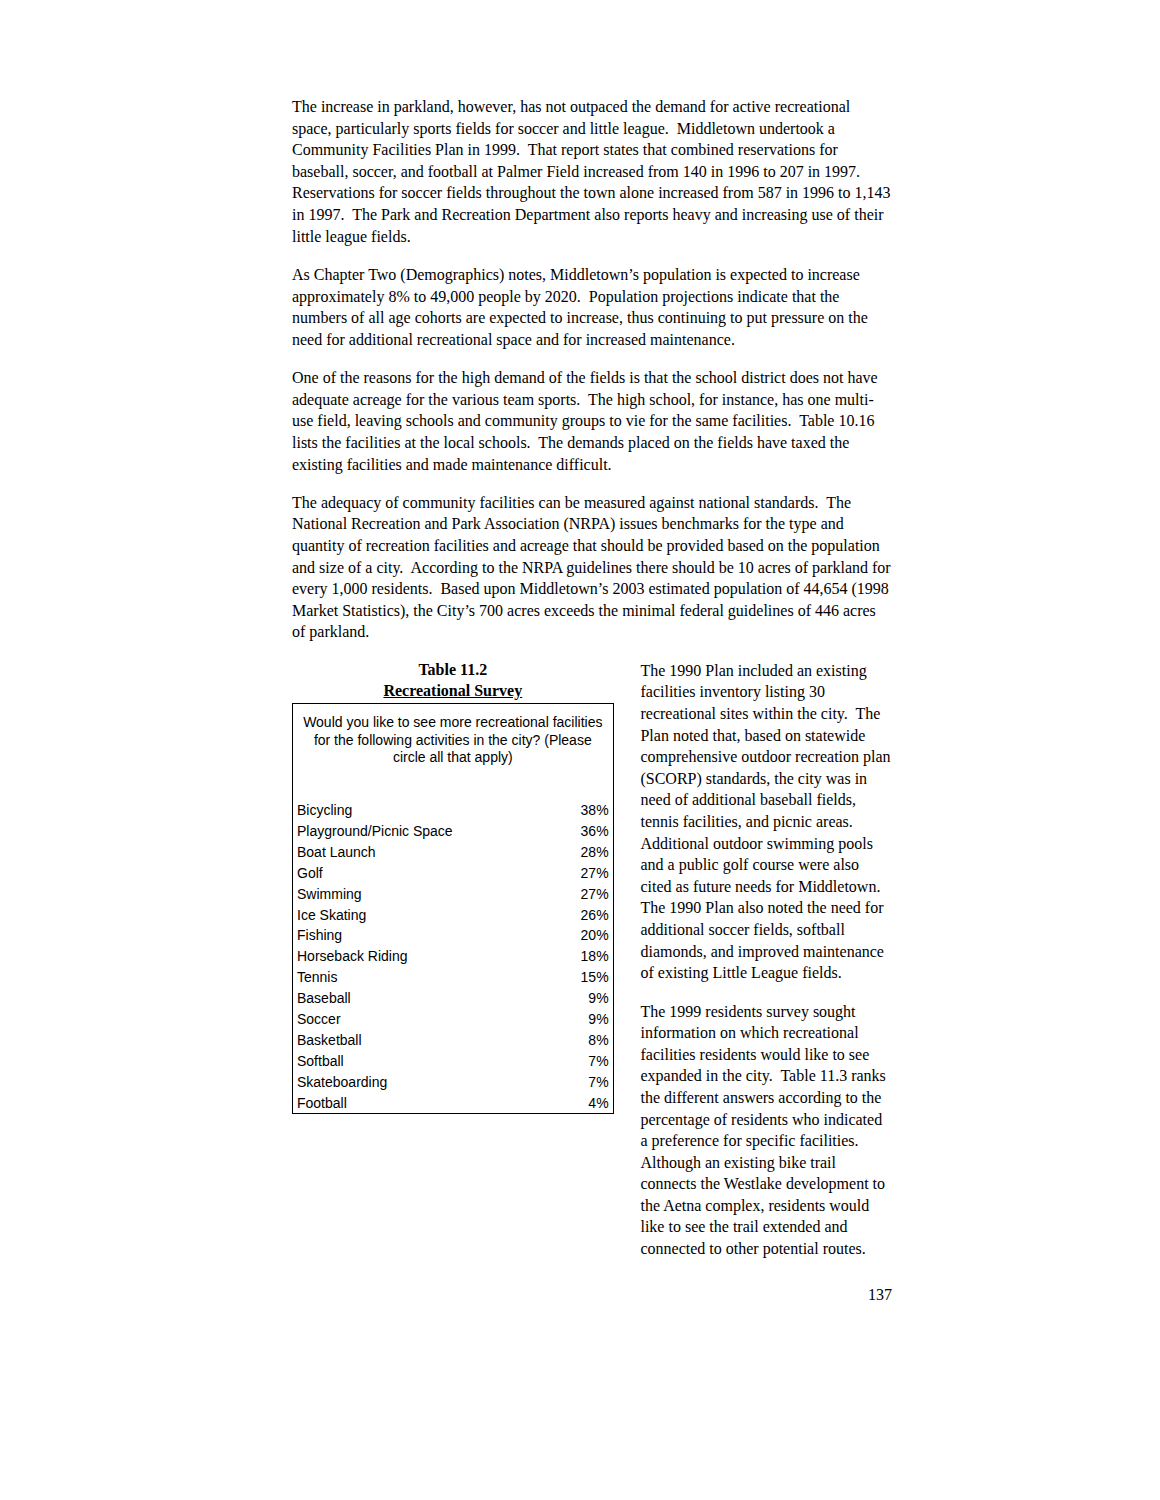The increase in parkland, however, has not outpaced the demand for active recreational space, particularly sports fields for soccer and little league. Middletown undertook a Community Facilities Plan in 1999. That report states that combined reservations for baseball, soccer, and football at Palmer Field increased from 140 in 1996 to 207 in 1997. Reservations for soccer fields throughout the town alone increased from 587 in 1996 to 1,143 in 1997. The Park and Recreation Department also reports heavy and increasing use of their little league fields.
As Chapter Two (Demographics) notes, Middletown’s population is expected to increase approximately 8% to 49,000 people by 2020. Population projections indicate that the numbers of all age cohorts are expected to increase, thus continuing to put pressure on the need for additional recreational space and for increased maintenance.
One of the reasons for the high demand of the fields is that the school district does not have adequate acreage for the various team sports. The high school, for instance, has one multi-use field, leaving schools and community groups to vie for the same facilities. Table 10.16 lists the facilities at the local schools. The demands placed on the fields have taxed the existing facilities and made maintenance difficult.
The adequacy of community facilities can be measured against national standards. The National Recreation and Park Association (NRPA) issues benchmarks for the type and quantity of recreation facilities and acreage that should be provided based on the population and size of a city. According to the NRPA guidelines there should be 10 acres of parkland for every 1,000 residents. Based upon Middletown’s 2003 estimated population of 44,654 (1998 Market Statistics), the City’s 700 acres exceeds the minimal federal guidelines of 446 acres of parkland.
Table 11.2
Recreational Survey
| Would you like to see more recreational facilities for the following activities in the city? (Please circle all that apply) |
| Bicycling | 38% |
| Playground/Picnic Space | 36% |
| Boat Launch | 28% |
| Golf | 27% |
| Swimming | 27% |
| Ice Skating | 26% |
| Fishing | 20% |
| Horseback Riding | 18% |
| Tennis | 15% |
| Baseball | 9% |
| Soccer | 9% |
| Basketball | 8% |
| Softball | 7% |
| Skateboarding | 7% |
| Football | 4% |
The 1990 Plan included an existing facilities inventory listing 30 recreational sites within the city. The Plan noted that, based on statewide comprehensive outdoor recreation plan (SCORP) standards, the city was in need of additional baseball fields, tennis facilities, and picnic areas. Additional outdoor swimming pools and a public golf course were also cited as future needs for Middletown. The 1990 Plan also noted the need for additional soccer fields, softball diamonds, and improved maintenance of existing Little League fields.
The 1999 residents survey sought information on which recreational facilities residents would like to see expanded in the city. Table 11.3 ranks the different answers according to the percentage of residents who indicated a preference for specific facilities. Although an existing bike trail connects the Westlake development to the Aetna complex, residents would like to see the trail extended and connected to other potential routes.
137